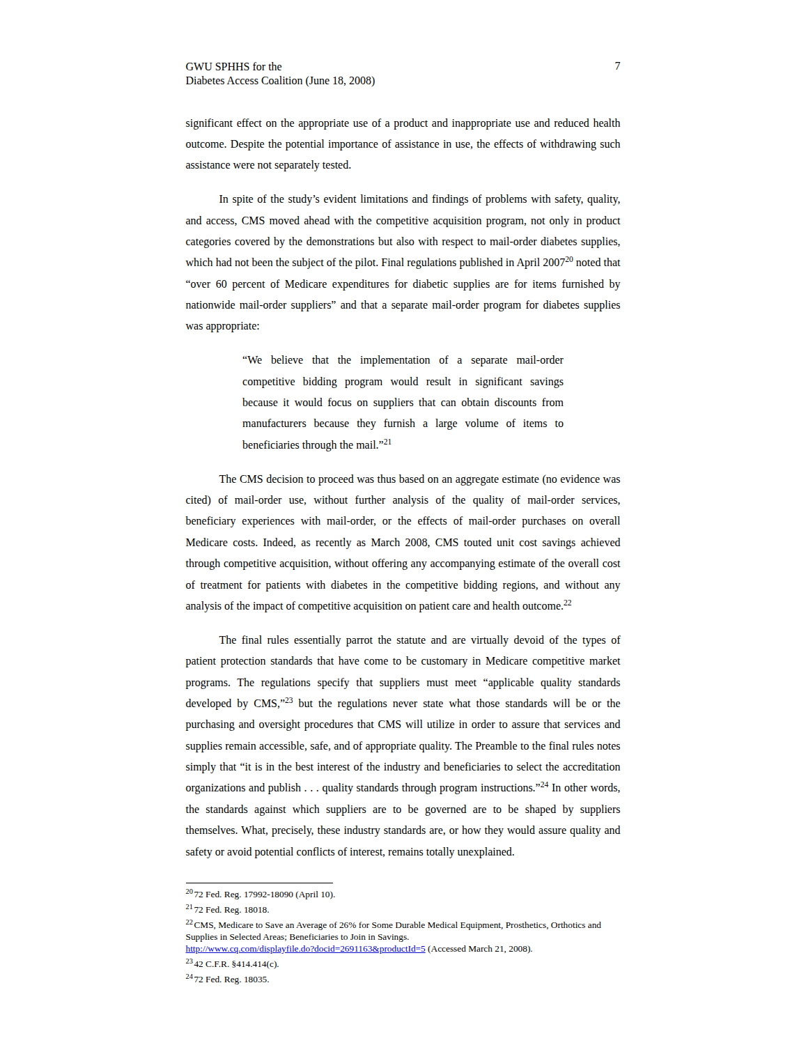7
GWU SPHHS for the
Diabetes Access Coalition (June 18, 2008)
significant effect on the appropriate use of a product and inappropriate use and reduced health outcome. Despite the potential importance of assistance in use, the effects of withdrawing such assistance were not separately tested.
In spite of the study’s evident limitations and findings of problems with safety, quality, and access, CMS moved ahead with the competitive acquisition program, not only in product categories covered by the demonstrations but also with respect to mail-order diabetes supplies, which had not been the subject of the pilot. Final regulations published in April 200720 noted that “over 60 percent of Medicare expenditures for diabetic supplies are for items furnished by nationwide mail-order suppliers” and that a separate mail-order program for diabetes supplies was appropriate:
“We believe that the implementation of a separate mail-order competitive bidding program would result in significant savings because it would focus on suppliers that can obtain discounts from manufacturers because they furnish a large volume of items to beneficiaries through the mail.”21
The CMS decision to proceed was thus based on an aggregate estimate (no evidence was cited) of mail-order use, without further analysis of the quality of mail-order services, beneficiary experiences with mail-order, or the effects of mail-order purchases on overall Medicare costs. Indeed, as recently as March 2008, CMS touted unit cost savings achieved through competitive acquisition, without offering any accompanying estimate of the overall cost of treatment for patients with diabetes in the competitive bidding regions, and without any analysis of the impact of competitive acquisition on patient care and health outcome.22
The final rules essentially parrot the statute and are virtually devoid of the types of patient protection standards that have come to be customary in Medicare competitive market programs. The regulations specify that suppliers must meet “applicable quality standards developed by CMS,”23 but the regulations never state what those standards will be or the purchasing and oversight procedures that CMS will utilize in order to assure that services and supplies remain accessible, safe, and of appropriate quality. The Preamble to the final rules notes simply that “it is in the best interest of the industry and beneficiaries to select the accreditation organizations and publish . . . quality standards through program instructions.”24 In other words, the standards against which suppliers are to be governed are to be shaped by suppliers themselves. What, precisely, these industry standards are, or how they would assure quality and safety or avoid potential conflicts of interest, remains totally unexplained.
2072 Fed. Reg. 17992-18090 (April 10).
2172 Fed. Reg. 18018.
22 CMS, Medicare to Save an Average of 26% for Some Durable Medical Equipment, Prosthetics, Orthotics and Supplies in Selected Areas; Beneficiaries to Join in Savings.
http://www.cq.com/displayfile.do?docid=2691163&productId=5 (Accessed March 21, 2008).
2342 C.F.R. §414.414(c).
2472 Fed. Reg. 18035.